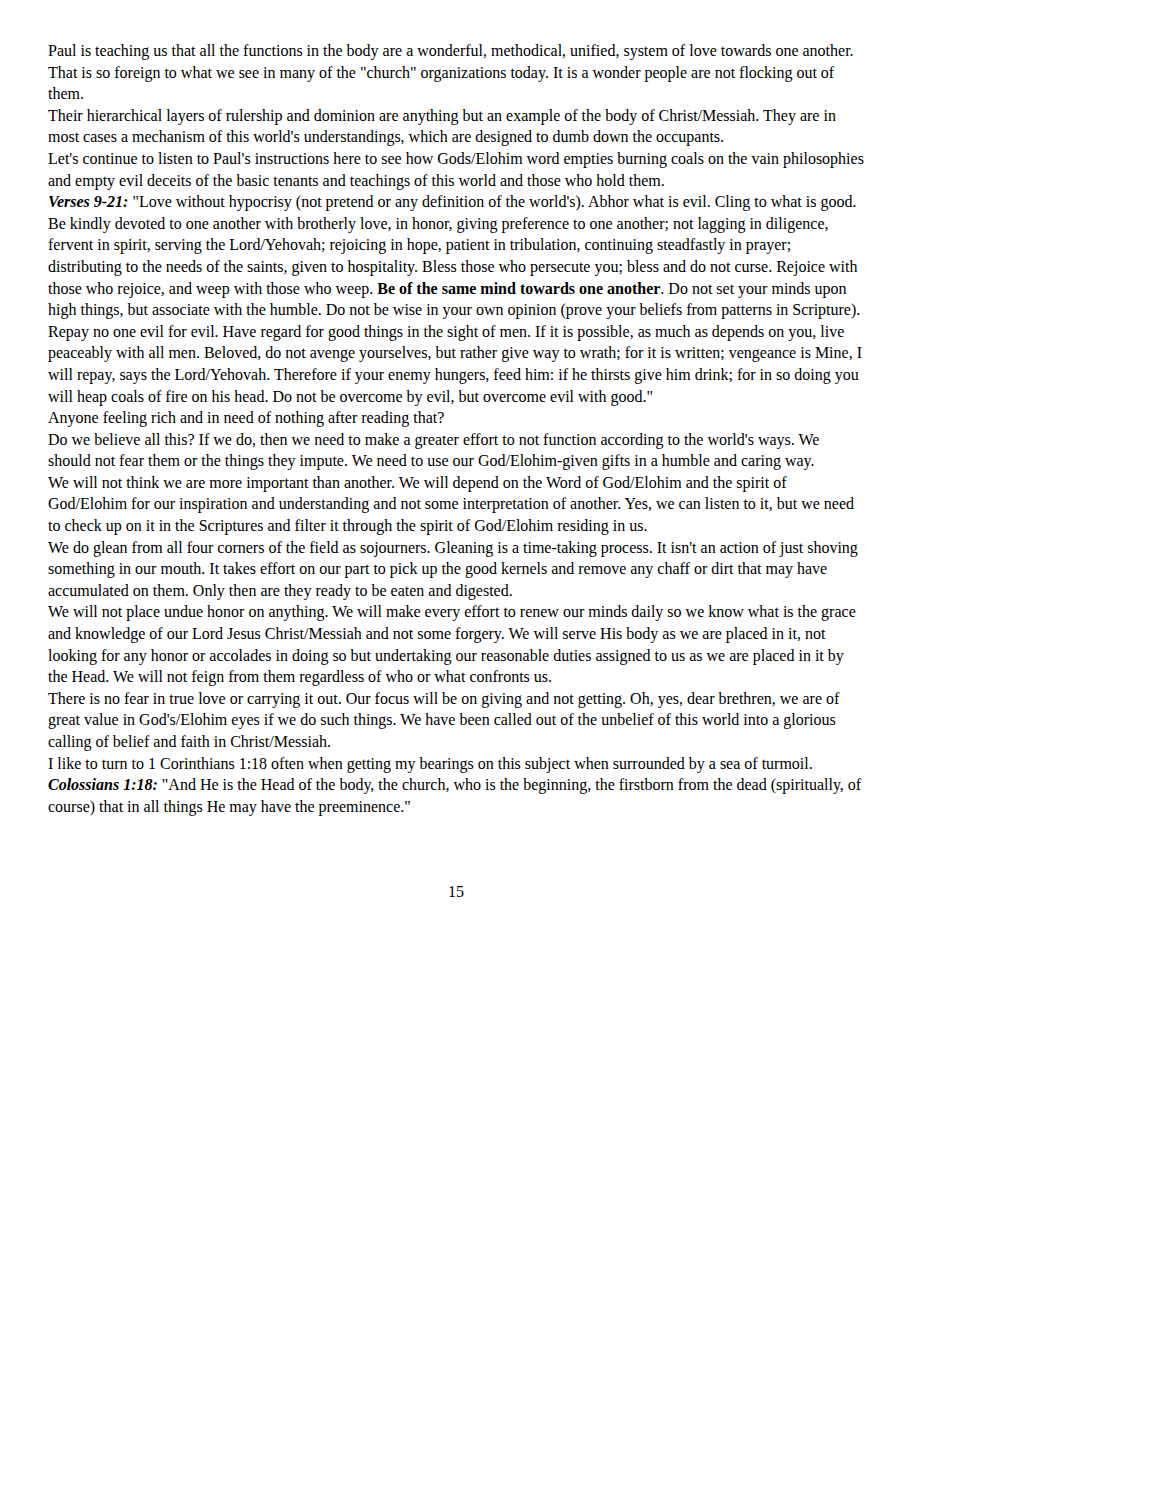Paul is teaching us that all the functions in the body are a wonderful, methodical, unified, system of love towards one another. That is so foreign to what we see in many of the "church" organizations today. It is a wonder people are not flocking out of them.
Their hierarchical layers of rulership and dominion are anything but an example of the body of Christ/Messiah. They are in most cases a mechanism of this world's understandings, which are designed to dumb down the occupants.
Let's continue to listen to Paul's instructions here to see how Gods/Elohim word empties burning coals on the vain philosophies and empty evil deceits of the basic tenants and teachings of this world and those who hold them.
Verses 9-21: "Love without hypocrisy (not pretend or any definition of the world's). Abhor what is evil. Cling to what is good. Be kindly devoted to one another with brotherly love, in honor, giving preference to one another; not lagging in diligence, fervent in spirit, serving the Lord/Yehovah; rejoicing in hope, patient in tribulation, continuing steadfastly in prayer; distributing to the needs of the saints, given to hospitality. Bless those who persecute you; bless and do not curse. Rejoice with those who rejoice, and weep with those who weep. Be of the same mind towards one another. Do not set your minds upon high things, but associate with the humble. Do not be wise in your own opinion (prove your beliefs from patterns in Scripture). Repay no one evil for evil. Have regard for good things in the sight of men. If it is possible, as much as depends on you, live peaceably with all men. Beloved, do not avenge yourselves, but rather give way to wrath; for it is written; vengeance is Mine, I will repay, says the Lord/Yehovah. Therefore if your enemy hungers, feed him: if he thirsts give him drink; for in so doing you will heap coals of fire on his head. Do not be overcome by evil, but overcome evil with good."
Anyone feeling rich and in need of nothing after reading that?
Do we believe all this? If we do, then we need to make a greater effort to not function according to the world's ways. We should not fear them or the things they impute. We need to use our God/Elohim-given gifts in a humble and caring way.
We will not think we are more important than another. We will depend on the Word of God/Elohim and the spirit of God/Elohim for our inspiration and understanding and not some interpretation of another. Yes, we can listen to it, but we need to check up on it in the Scriptures and filter it through the spirit of God/Elohim residing in us.
We do glean from all four corners of the field as sojourners. Gleaning is a time-taking process. It isn't an action of just shoving something in our mouth. It takes effort on our part to pick up the good kernels and remove any chaff or dirt that may have accumulated on them. Only then are they ready to be eaten and digested.
We will not place undue honor on anything. We will make every effort to renew our minds daily so we know what is the grace and knowledge of our Lord Jesus Christ/Messiah and not some forgery. We will serve His body as we are placed in it, not looking for any honor or accolades in doing so but undertaking our reasonable duties assigned to us as we are placed in it by the Head. We will not feign from them regardless of who or what confronts us.
There is no fear in true love or carrying it out. Our focus will be on giving and not getting. Oh, yes, dear brethren, we are of great value in God's/Elohim eyes if we do such things. We have been called out of the unbelief of this world into a glorious calling of belief and faith in Christ/Messiah.
I like to turn to 1 Corinthians 1:18 often when getting my bearings on this subject when surrounded by a sea of turmoil.
Colossians 1:18: "And He is the Head of the body, the church, who is the beginning, the firstborn from the dead (spiritually, of course) that in all things He may have the preeminence."
15